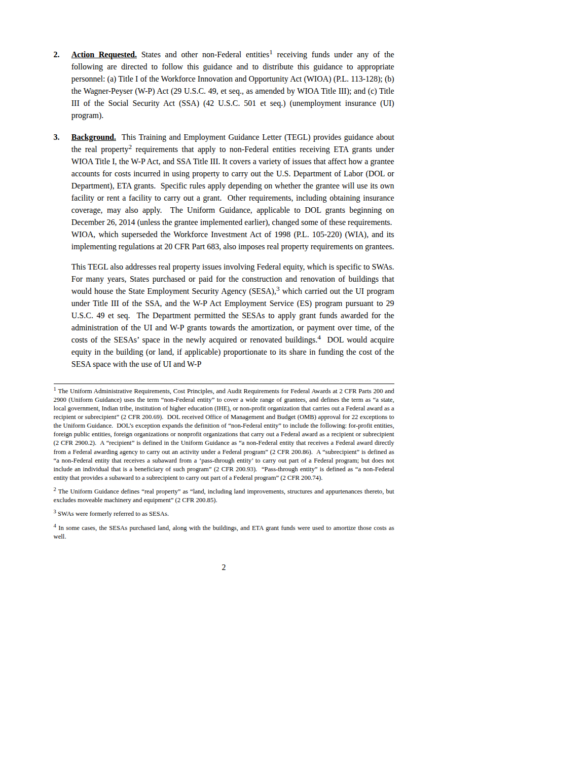2.
Action Requested. States and other non-Federal entities1 receiving funds under any of the following are directed to follow this guidance and to distribute this guidance to appropriate personnel: (a) Title I of the Workforce Innovation and Opportunity Act (WIOA) (P.L. 113-128); (b) the Wagner-Peyser (W-P) Act (29 U.S.C. 49, et seq., as amended by WIOA Title III); and (c) Title III of the Social Security Act (SSA) (42 U.S.C. 501 et seq.) (unemployment insurance (UI) program).
3.
Background. This Training and Employment Guidance Letter (TEGL) provides guidance about the real property2 requirements that apply to non-Federal entities receiving ETA grants under WIOA Title I, the W-P Act, and SSA Title III. It covers a variety of issues that affect how a grantee accounts for costs incurred in using property to carry out the U.S. Department of Labor (DOL or Department), ETA grants. Specific rules apply depending on whether the grantee will use its own facility or rent a facility to carry out a grant. Other requirements, including obtaining insurance coverage, may also apply. The Uniform Guidance, applicable to DOL grants beginning on December 26, 2014 (unless the grantee implemented earlier), changed some of these requirements. WIOA, which superseded the Workforce Investment Act of 1998 (P.L. 105-220) (WIA), and its implementing regulations at 20 CFR Part 683, also imposes real property requirements on grantees.
This TEGL also addresses real property issues involving Federal equity, which is specific to SWAs. For many years, States purchased or paid for the construction and renovation of buildings that would house the State Employment Security Agency (SESA),3 which carried out the UI program under Title III of the SSA, and the W-P Act Employment Service (ES) program pursuant to 29 U.S.C. 49 et seq. The Department permitted the SESAs to apply grant funds awarded for the administration of the UI and W-P grants towards the amortization, or payment over time, of the costs of the SESAs’ space in the newly acquired or renovated buildings.4 DOL would acquire equity in the building (or land, if applicable) proportionate to its share in funding the cost of the SESA space with the use of UI and W-P
1 The Uniform Administrative Requirements, Cost Principles, and Audit Requirements for Federal Awards at 2 CFR Parts 200 and 2900 (Uniform Guidance) uses the term “non-Federal entity” to cover a wide range of grantees, and defines the term as “a state, local government, Indian tribe, institution of higher education (IHE), or non-profit organization that carries out a Federal award as a recipient or subrecipient” (2 CFR 200.69). DOL received Office of Management and Budget (OMB) approval for 22 exceptions to the Uniform Guidance. DOL’s exception expands the definition of “non-Federal entity” to include the following: for-profit entities, foreign public entities, foreign organizations or nonprofit organizations that carry out a Federal award as a recipient or subrecipient (2 CFR 2900.2). A “recipient” is defined in the Uniform Guidance as “a non-Federal entity that receives a Federal award directly from a Federal awarding agency to carry out an activity under a Federal program” (2 CFR 200.86). A “subrecipient” is defined as “a non-Federal entity that receives a subaward from a ‘pass-through entity’ to carry out part of a Federal program; but does not include an individual that is a beneficiary of such program” (2 CFR 200.93). “Pass-through entity” is defined as “a non-Federal entity that provides a subaward to a subrecipient to carry out part of a Federal program” (2 CFR 200.74).
2 The Uniform Guidance defines “real property” as “land, including land improvements, structures and appurtenances thereto, but excludes moveable machinery and equipment” (2 CFR 200.85).
3 SWAs were formerly referred to as SESAs.
4 In some cases, the SESAs purchased land, along with the buildings, and ETA grant funds were used to amortize those costs as well.
2